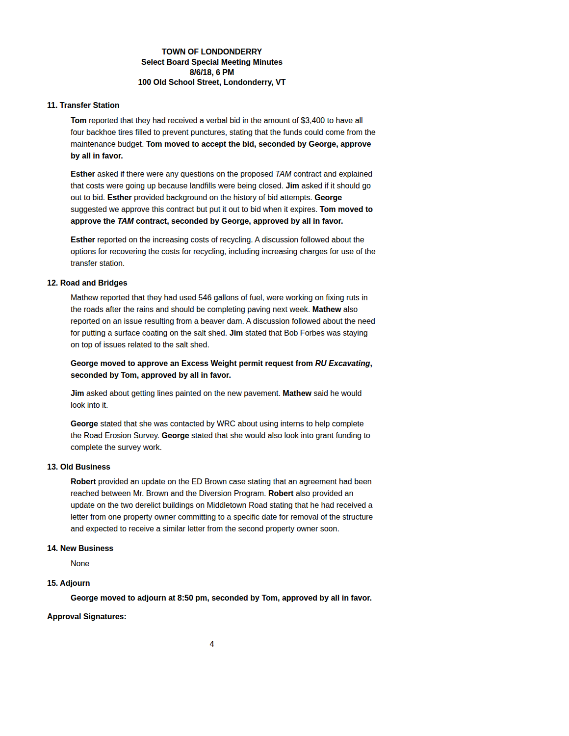TOWN OF LONDONDERRY
Select Board Special Meeting Minutes
8/6/18, 6 PM
100 Old School Street, Londonderry, VT
11. Transfer Station
Tom reported that they had received a verbal bid in the amount of $3,400 to have all four backhoe tires filled to prevent punctures, stating that the funds could come from the maintenance budget. Tom moved to accept the bid, seconded by George, approve by all in favor.
Esther asked if there were any questions on the proposed TAM contract and explained that costs were going up because landfills were being closed. Jim asked if it should go out to bid. Esther provided background on the history of bid attempts. George suggested we approve this contract but put it out to bid when it expires. Tom moved to approve the TAM contract, seconded by George, approved by all in favor.
Esther reported on the increasing costs of recycling. A discussion followed about the options for recovering the costs for recycling, including increasing charges for use of the transfer station.
12. Road and Bridges
Mathew reported that they had used 546 gallons of fuel, were working on fixing ruts in the roads after the rains and should be completing paving next week. Mathew also reported on an issue resulting from a beaver dam. A discussion followed about the need for putting a surface coating on the salt shed. Jim stated that Bob Forbes was staying on top of issues related to the salt shed.
George moved to approve an Excess Weight permit request from RU Excavating, seconded by Tom, approved by all in favor.
Jim asked about getting lines painted on the new pavement. Mathew said he would look into it.
George stated that she was contacted by WRC about using interns to help complete the Road Erosion Survey. George stated that she would also look into grant funding to complete the survey work.
13. Old Business
Robert provided an update on the ED Brown case stating that an agreement had been reached between Mr. Brown and the Diversion Program. Robert also provided an update on the two derelict buildings on Middletown Road stating that he had received a letter from one property owner committing to a specific date for removal of the structure and expected to receive a similar letter from the second property owner soon.
14. New Business
None
15. Adjourn
George moved to adjourn at 8:50 pm, seconded by Tom, approved by all in favor.
Approval Signatures:
4